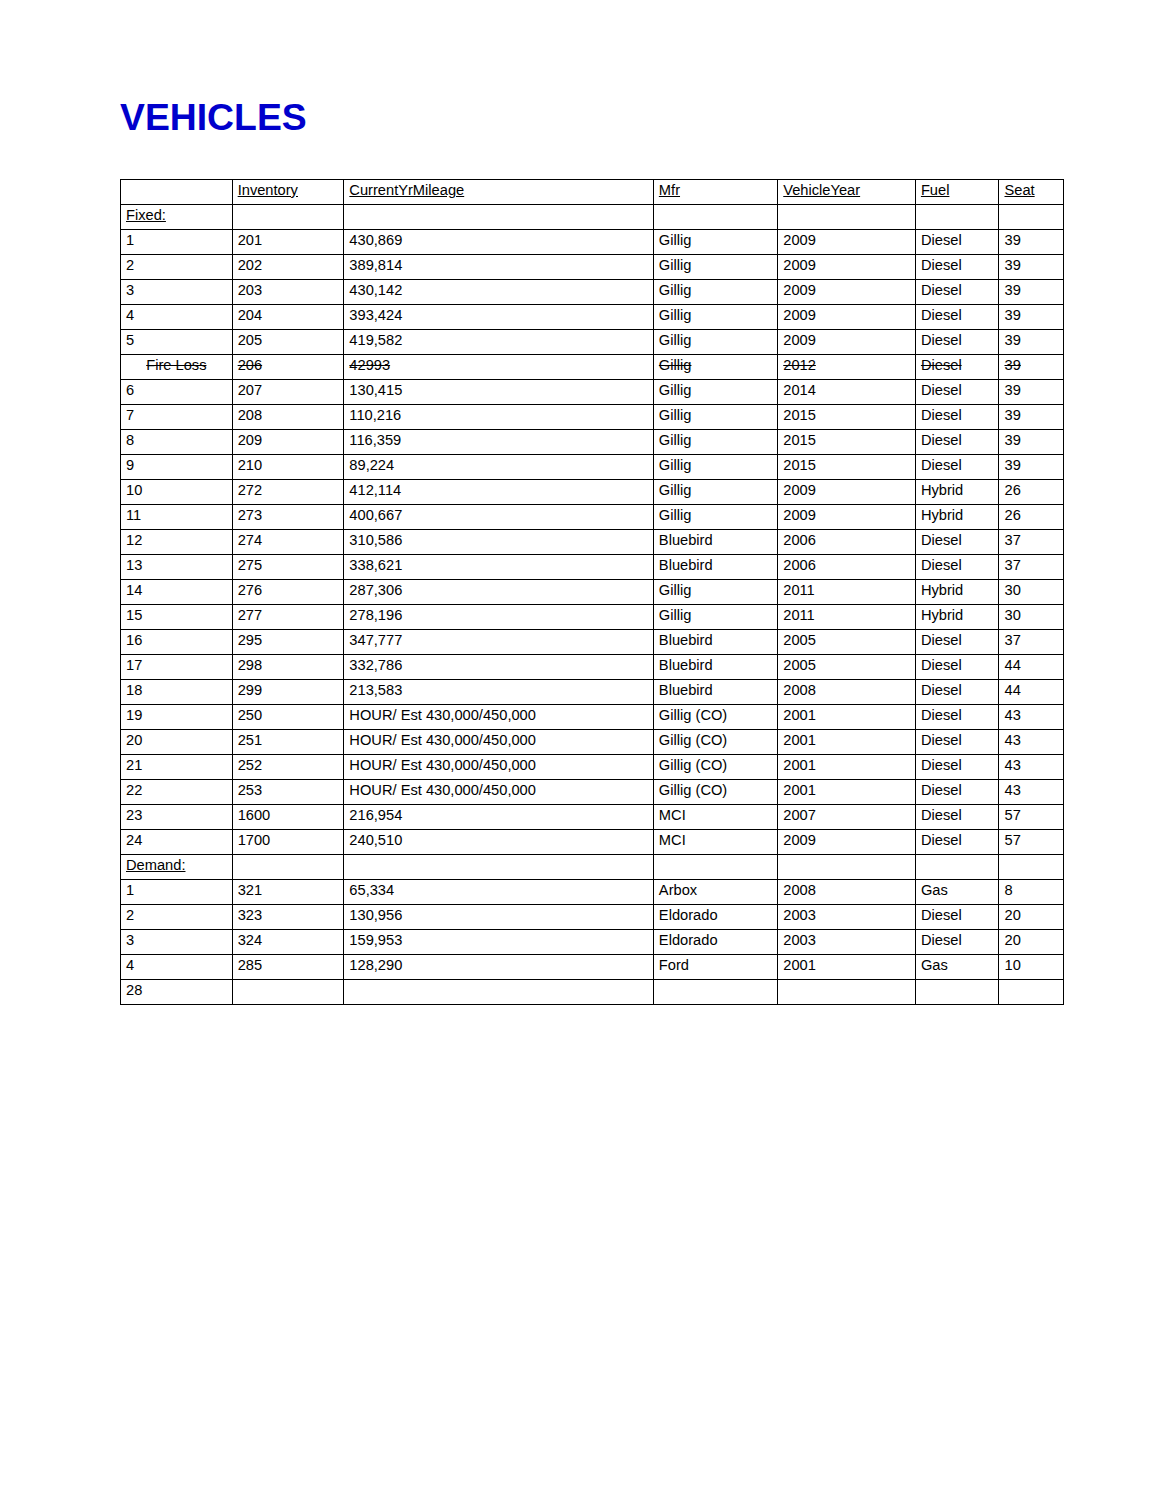VEHICLES
| | Inventory | CurrentYrMileage | Mfr | VehicleYear | Fuel | Seat |
| --- | --- | --- | --- | --- | --- | --- |
| Fixed: | | | | | | |
| 1 | 201 | 430,869 | Gillig | 2009 | Diesel | 39 |
| 2 | 202 | 389,814 | Gillig | 2009 | Diesel | 39 |
| 3 | 203 | 430,142 | Gillig | 2009 | Diesel | 39 |
| 4 | 204 | 393,424 | Gillig | 2009 | Diesel | 39 |
| 5 | 205 | 419,582 | Gillig | 2009 | Diesel | 39 |
| Fire Loss | 206 | 42993 | Gillig | 2012 | Diesel | 39 |
| 6 | 207 | 130,415 | Gillig | 2014 | Diesel | 39 |
| 7 | 208 | 110,216 | Gillig | 2015 | Diesel | 39 |
| 8 | 209 | 116,359 | Gillig | 2015 | Diesel | 39 |
| 9 | 210 | 89,224 | Gillig | 2015 | Diesel | 39 |
| 10 | 272 | 412,114 | Gillig | 2009 | Hybrid | 26 |
| 11 | 273 | 400,667 | Gillig | 2009 | Hybrid | 26 |
| 12 | 274 | 310,586 | Bluebird | 2006 | Diesel | 37 |
| 13 | 275 | 338,621 | Bluebird | 2006 | Diesel | 37 |
| 14 | 276 | 287,306 | Gillig | 2011 | Hybrid | 30 |
| 15 | 277 | 278,196 | Gillig | 2011 | Hybrid | 30 |
| 16 | 295 | 347,777 | Bluebird | 2005 | Diesel | 37 |
| 17 | 298 | 332,786 | Bluebird | 2005 | Diesel | 44 |
| 18 | 299 | 213,583 | Bluebird | 2008 | Diesel | 44 |
| 19 | 250 | HOUR/ Est 430,000/450,000 | Gillig (CO) | 2001 | Diesel | 43 |
| 20 | 251 | HOUR/ Est 430,000/450,000 | Gillig (CO) | 2001 | Diesel | 43 |
| 21 | 252 | HOUR/ Est 430,000/450,000 | Gillig (CO) | 2001 | Diesel | 43 |
| 22 | 253 | HOUR/ Est 430,000/450,000 | Gillig (CO) | 2001 | Diesel | 43 |
| 23 | 1600 | 216,954 | MCI | 2007 | Diesel | 57 |
| 24 | 1700 | 240,510 | MCI | 2009 | Diesel | 57 |
| Demand: | | | | | | |
| 1 | 321 | 65,334 | Arbox | 2008 | Gas | 8 |
| 2 | 323 | 130,956 | Eldorado | 2003 | Diesel | 20 |
| 3 | 324 | 159,953 | Eldorado | 2003 | Diesel | 20 |
| 4 | 285 | 128,290 | Ford | 2001 | Gas | 10 |
| 28 | | | | | | |